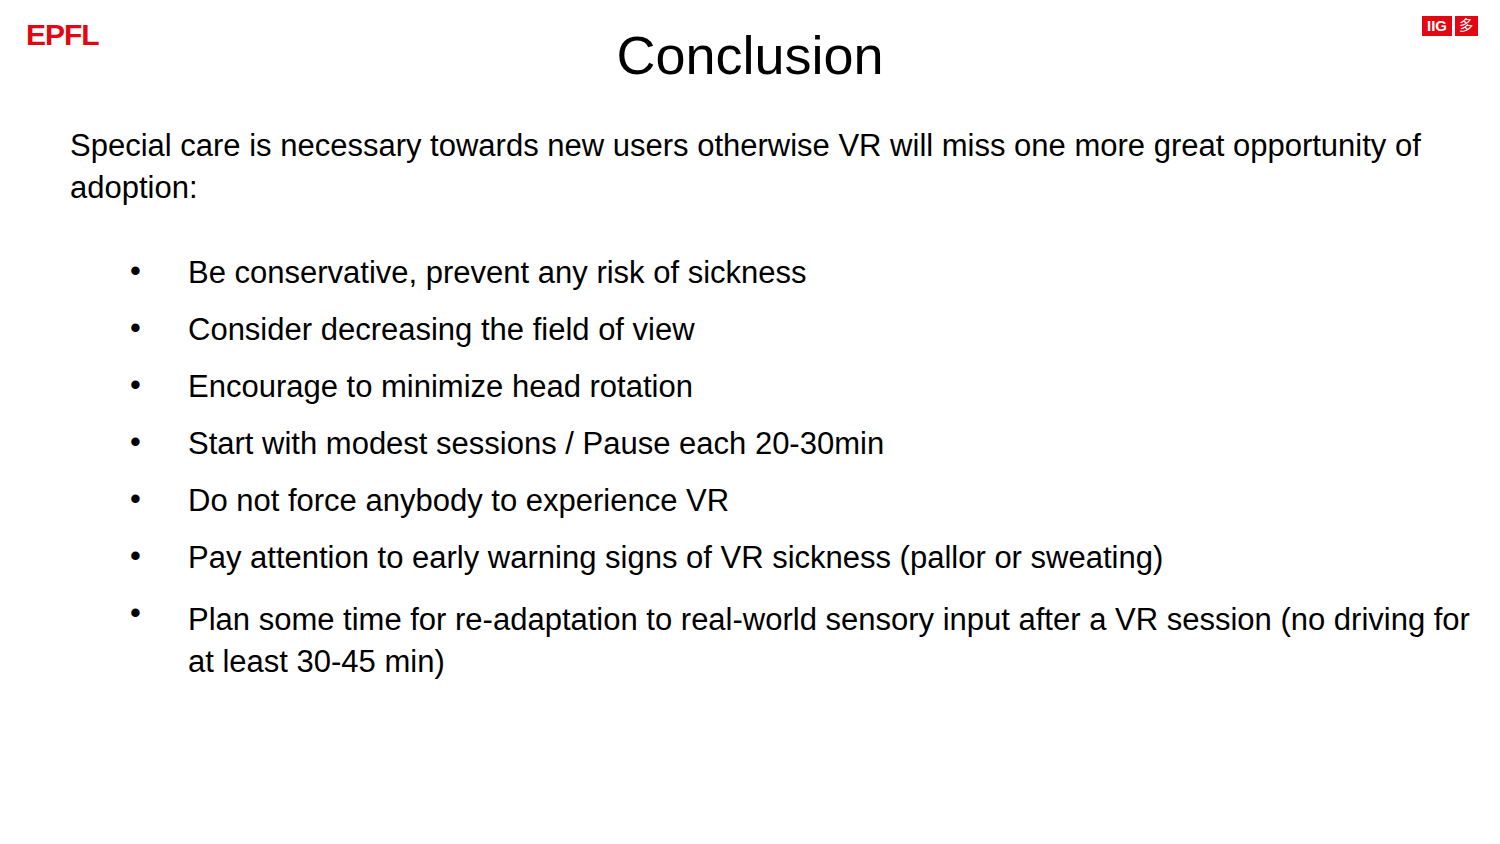EPFL
IIG 多
Conclusion
Special care is necessary towards new users otherwise VR will miss one more great opportunity of adoption:
Be conservative, prevent any risk of sickness
Consider decreasing the field of view
Encourage to minimize head rotation
Start with modest sessions / Pause each 20-30min
Do not force anybody to experience VR
Pay attention to early warning signs of VR sickness (pallor or sweating)
Plan some time for re-adaptation to real-world sensory input after a VR session (no driving for at least 30-45 min)